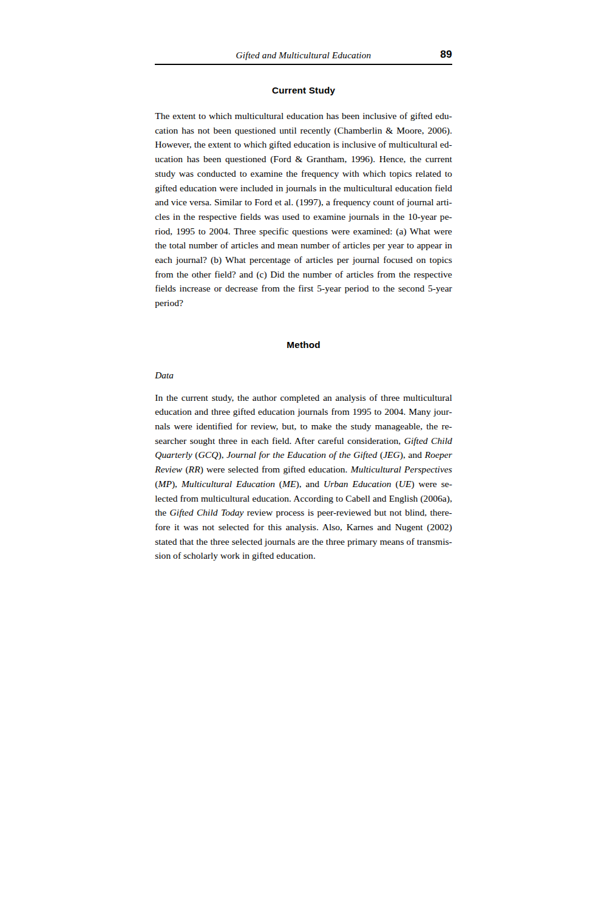Gifted and Multicultural Education 89
Current Study
The extent to which multicultural education has been inclusive of gifted education has not been questioned until recently (Chamberlin & Moore, 2006). However, the extent to which gifted education is inclusive of multicultural education has been questioned (Ford & Grantham, 1996). Hence, the current study was conducted to examine the frequency with which topics related to gifted education were included in journals in the multicultural education field and vice versa. Similar to Ford et al. (1997), a frequency count of journal articles in the respective fields was used to examine journals in the 10-year period, 1995 to 2004. Three specific questions were examined: (a) What were the total number of articles and mean number of articles per year to appear in each journal? (b) What percentage of articles per journal focused on topics from the other field? and (c) Did the number of articles from the respective fields increase or decrease from the first 5-year period to the second 5-year period?
Method
Data
In the current study, the author completed an analysis of three multicultural education and three gifted education journals from 1995 to 2004. Many journals were identified for review, but, to make the study manageable, the researcher sought three in each field. After careful consideration, Gifted Child Quarterly (GCQ), Journal for the Education of the Gifted (JEG), and Roeper Review (RR) were selected from gifted education. Multicultural Perspectives (MP), Multicultural Education (ME), and Urban Education (UE) were selected from multicultural education. According to Cabell and English (2006a), the Gifted Child Today review process is peer-reviewed but not blind, therefore it was not selected for this analysis. Also, Karnes and Nugent (2002) stated that the three selected journals are the three primary means of transmission of scholarly work in gifted education.